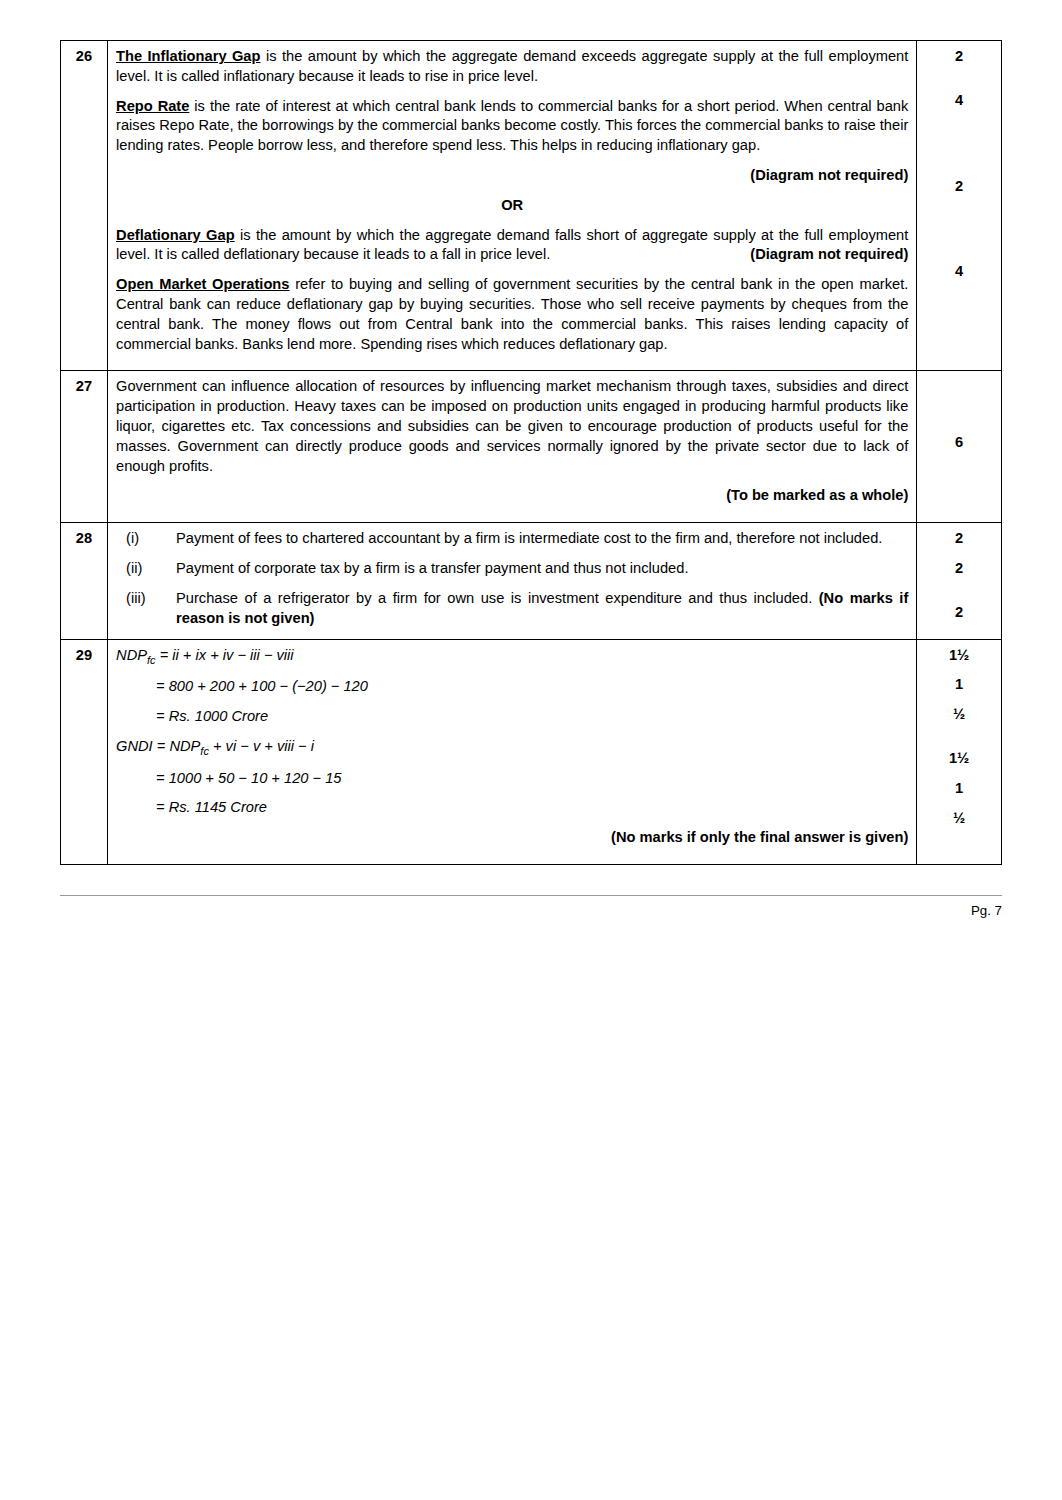| 26 | The Inflationary Gap is the amount by which the aggregate demand exceeds aggregate supply at the full employment level. It is called inflationary because it leads to rise in price level. Repo Rate is the rate of interest at which central bank lends to commercial banks for a short period. When central bank raises Repo Rate, the borrowings by the commercial banks become costly. This forces the commercial banks to raise their lending rates. People borrow less, and therefore spend less. This helps in reducing inflationary gap. (Diagram not required) OR Deflationary Gap is the amount by which the aggregate demand falls short of aggregate supply at the full employment level. It is called deflationary because it leads to a fall in price level. (Diagram not required) Open Market Operations refer to buying and selling of government securities by the central bank in the open market. Central bank can reduce deflationary gap by buying securities. Those who sell receive payments by cheques from the central bank. The money flows out from Central bank into the commercial banks. This raises lending capacity of commercial banks. Banks lend more. Spending rises which reduces deflationary gap. | 2 4 2 4 |
| 27 | Government can influence allocation of resources by influencing market mechanism through taxes, subsidies and direct participation in production. Heavy taxes can be imposed on production units engaged in producing harmful products like liquor, cigarettes etc. Tax concessions and subsidies can be given to encourage production of products useful for the masses. Government can directly produce goods and services normally ignored by the private sector due to lack of enough profits. (To be marked as a whole) | 6 |
| 28 | (i) Payment of fees to chartered accountant by a firm is intermediate cost to the firm and, therefore not included. (ii) Payment of corporate tax by a firm is a transfer payment and thus not included. (iii) Purchase of a refrigerator by a firm for own use is investment expenditure and thus included. (No marks if reason is not given) | 2 2 2 |
| 29 | NDP fc = ii + ix + iv − iii − viii = 800 + 200 + 100 − (−20) − 120 = Rs. 1000 Crore GNDI = NDP fc + vi − v + viii − i = 1000 + 50 − 10 + 120 − 15 = Rs. 1145 Crore (No marks if only the final answer is given) | 1½ 1 ½ 1½ 1 ½ |
Pg. 7